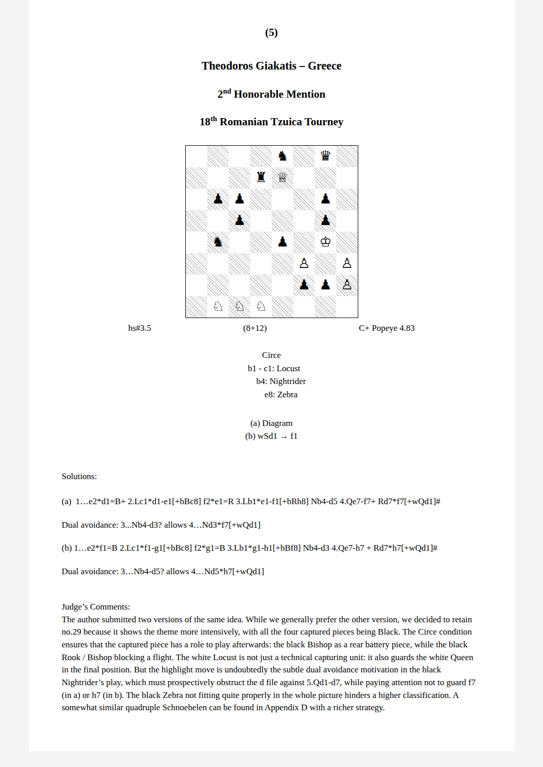(5)
Theodoros Giakatis – Greece
2nd Honorable Mention
18th Romanian Tzuica Tourney
| | | | | ♞ | | ♛ | |
| | | | ♜ | ♕ | | | |
| | ♟ | ♟ | | | | ♟ | |
| | | ♟ | | | | ♟ | |
| | ♞ | | | ♟ | | ♔ | |
| | | | | | ♙ | | ♙ |
| | | | | | ♟ | ♟ | ♙ |
| | ♘ | ♘ | ♘ | | | | |
hs#3.5 (8+12) C+ Popeye 4.83
Circe
b1 - c1: Locust
b4: Nightrider
e8: Zebra
(a) Diagram
(b) wSd1 → f1
Solutions:
(a) 1…e2*d1=B+ 2.Lc1*d1-e1[+bBc8] f2*e1=R 3.Lb1*e1-f1[+bRh8] Nb4-d5 4.Qe7-f7+ Rd7*f7[+wQd1]#
Dual avoidance: 3...Nb4-d3? allows 4…Nd3*f7[+wQd1]
(b) 1…e2*f1=B 2.Lc1*f1-g1[+bBc8] f2*g1=B 3.Lb1*g1-h1[+bBf8] Nb4-d3 4.Qe7-h7 + Rd7*h7[+wQd1]#
Dual avoidance: 3…Nb4-d5? allows 4…Nd5*h7[+wQd1]
Judge’s Comments:
The author submitted two versions of the same idea. While we generally prefer the other version, we decided to retain no.29 because it shows the theme more intensively, with all the four captured pieces being Black. The Circe condition ensures that the captured piece has a role to play afterwards: the black Bishop as a rear battery piece, while the black Rook / Bishop blocking a flight. The white Locust is not just a technical capturing unit: it also guards the white Queen in the final position. But the highlight move is undoubtedly the subtle dual avoidance motivation in the black Nightrider’s play, which must prospectively obstruct the d file against 5.Qd1-d7, while paying attention not to guard f7 (in a) or h7 (in b). The black Zebra not fitting quite properly in the whole picture hinders a higher classification. A somewhat similar quadruple Schnoebelen can be found in Appendix D with a richer strategy.